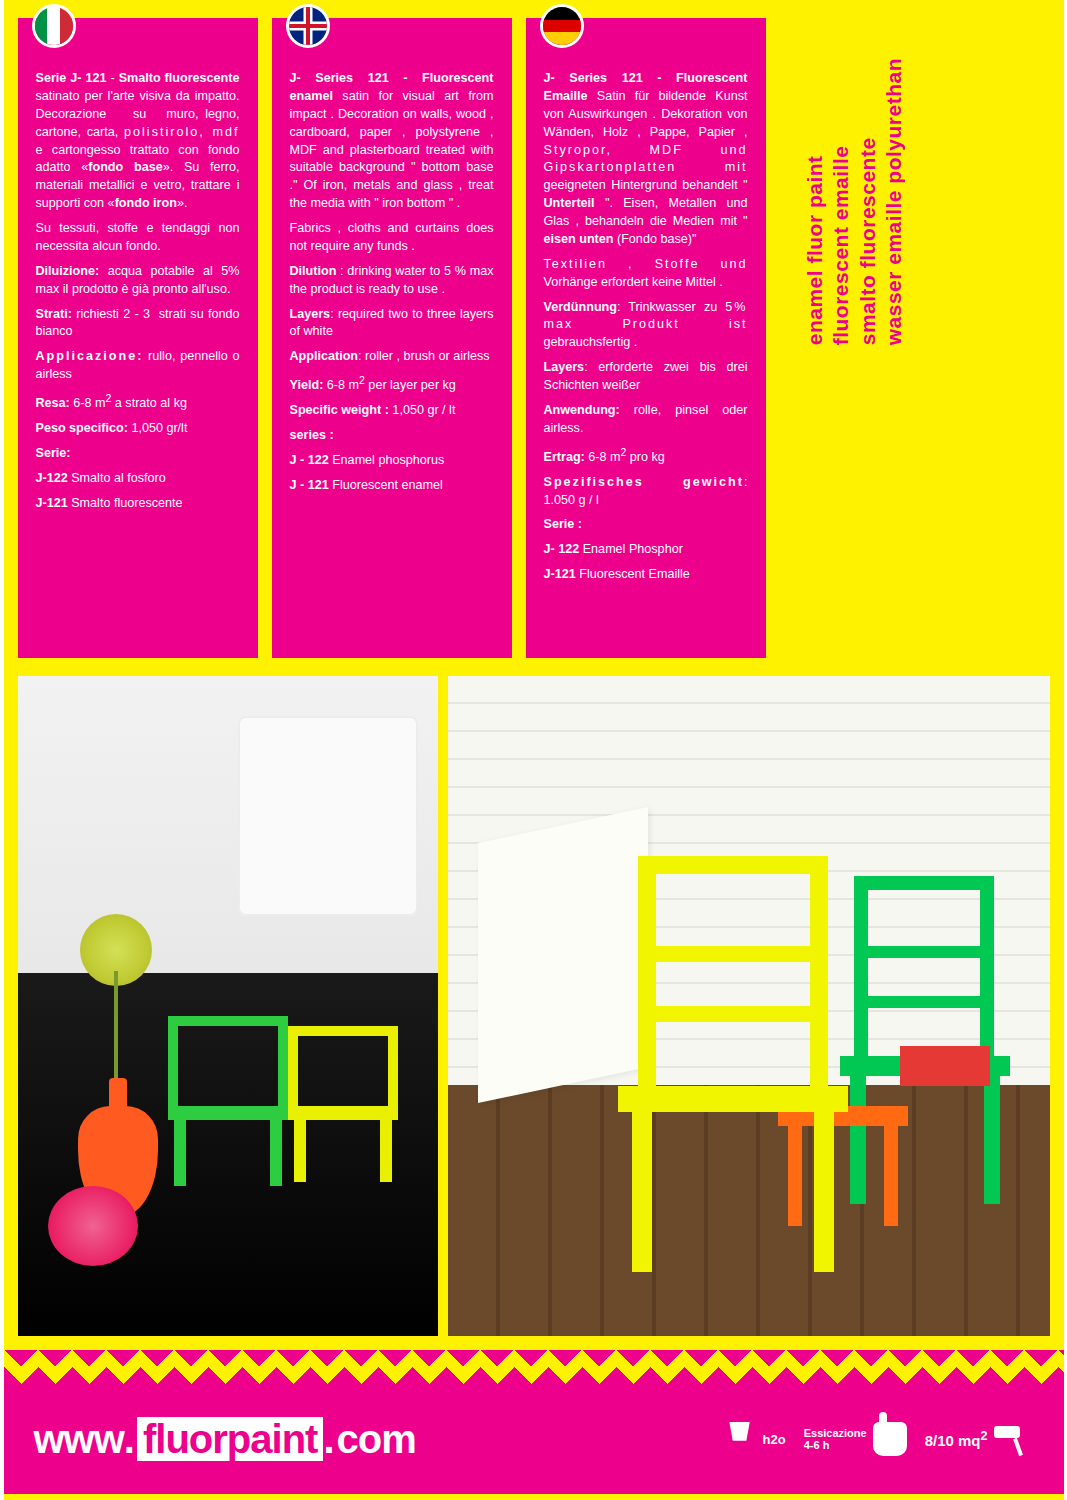Serie J- 121 - Smalto fluorescente satinato per l'arte visiva da impatto. Decorazione su muro, legno, cartone, carta, polistirolo, mdf e cartongesso trattato con fondo adatto «fondo base». Su ferro, materiali metallici e vetro, trattare i supporti con «fondo iron».
Su tessuti, stoffe e tendaggi non necessita alcun fondo.
Diluizione: acqua potabile al 5% max il prodotto è già pronto all'uso.
Strati: richiesti 2 - 3 strati su fondo bianco
Applicazione: rullo, pennello o airless
Resa: 6-8 m2 a strato al kg
Peso specifico: 1,050 gr/lt
Serie:
J-122 Smalto al fosforo
J-121 Smalto fluorescente
J- Series 121 - Fluorescent enamel satin for visual art from impact . Decoration on walls, wood , cardboard, paper , polystyrene , MDF and plasterboard treated with suitable background " bottom base ." Of iron, metals and glass , treat the media with " iron bottom " .
Fabrics , cloths and curtains does not require any funds .
Dilution : drinking water to 5 % max the product is ready to use .
Layers: required two to three layers of white
Application: roller , brush or airless
Yield: 6-8 m2 per layer per kg
Specific weight : 1,050 gr / lt
series :
J - 122 Enamel phosphorus
J - 121 Fluorescent enamel
J- Series 121 - Fluorescent Emaille Satin für bildende Kunst von Auswirkungen . Dekoration von Wänden, Holz , Pappe, Papier , Styropor, MDF und Gipskartonplatten mit geeigneten Hintergrund behandelt " Unterteil ". Eisen, Metallen und Glas , behandeln die Medien mit " eisen unten (Fondo base)"
Textilien , Stoffe und Vorhänge erfordert keine Mittel .
Verdünnung: Trinkwasser zu 5% max Produkt ist gebrauchsfertig .
Layers: erforderte zwei bis drei Schichten weißer
Anwendung: rolle, pinsel oder airless.
Ertrag: 6-8 m2 pro kg
Spezifisches gewicht: 1.050 g / l
Serie :
J- 122 Enamel Phosphor
J-121 Fluorescent Emaille
enamel fluor paint
fluorescent emaille
smalto fluorescente
wasser emaille polyurethan
www. fluorpaint. com
h2o
Essicazione
4-6 h
8/10 mq2